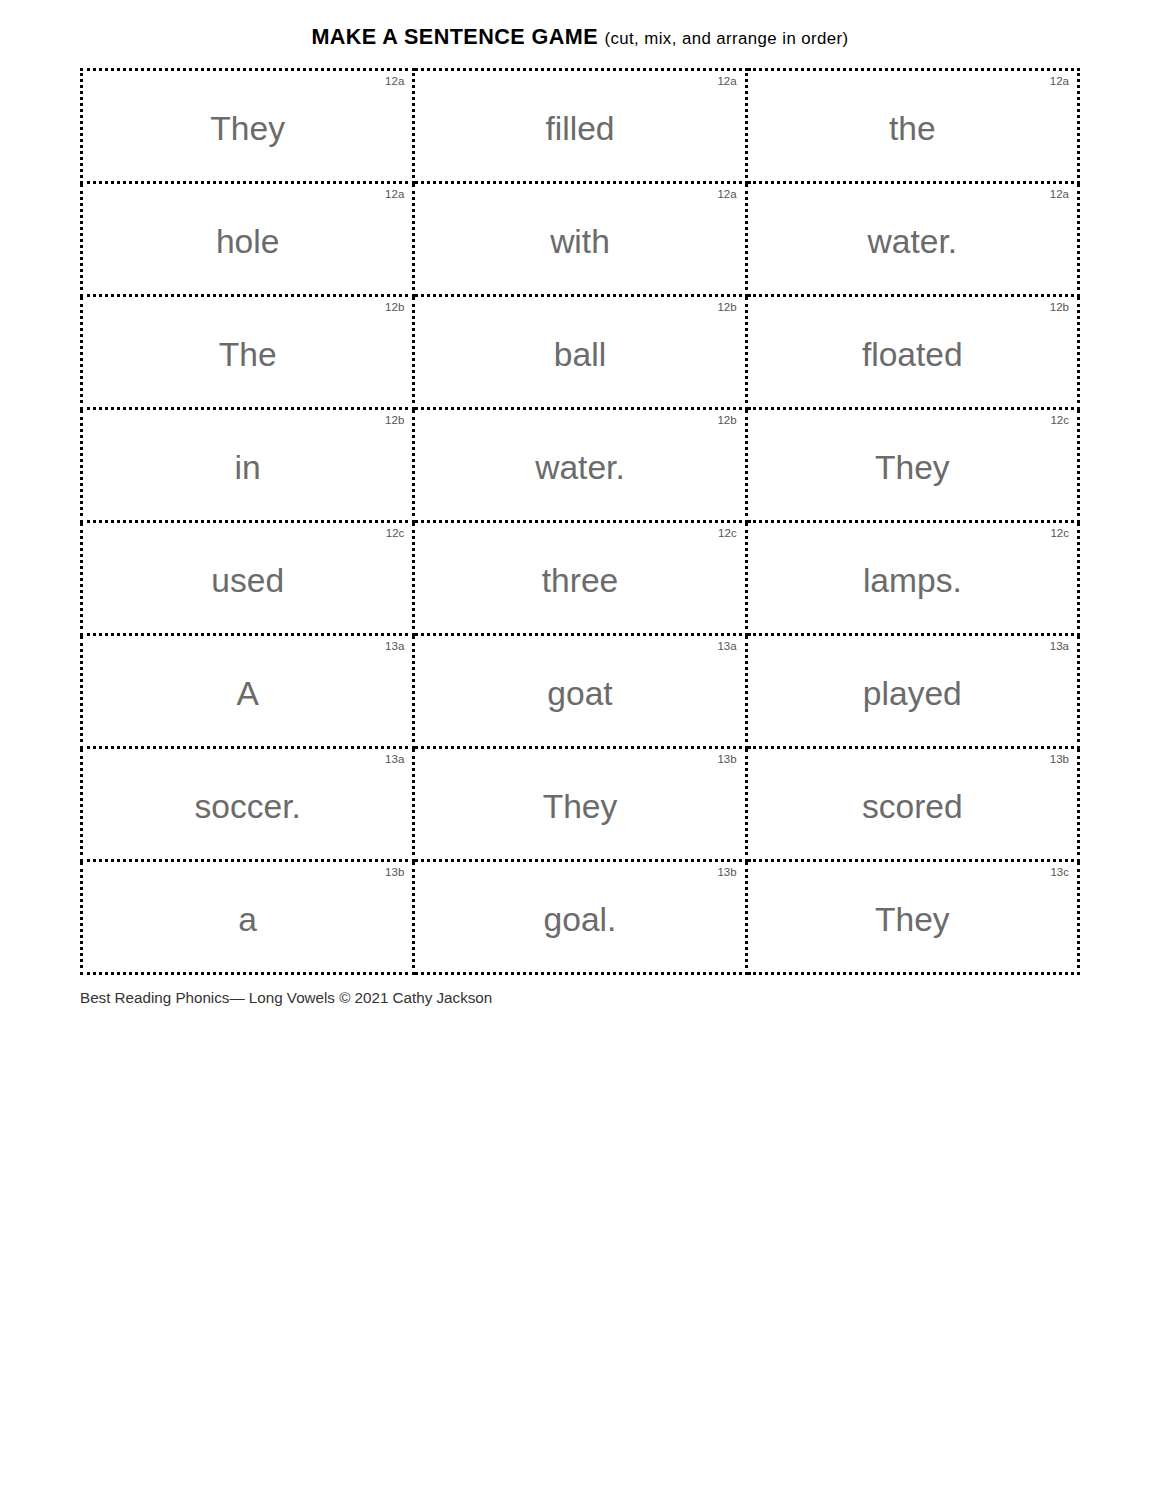MAKE A SENTENCE GAME (cut, mix, and arrange in order)
| 12a They | 12a filled | 12a the |
| 12a hole | 12a with | 12a water. |
| 12b The | 12b ball | 12b floated |
| 12b in | 12b water. | 12c They |
| 12c used | 12c three | 12c lamps. |
| 13a A | 13a goat | 13a played |
| 13a soccer. | 13b They | 13b scored |
| 13b a | 13b goal. | 13c They |
Best Reading Phonics— Long Vowels © 2021 Cathy Jackson